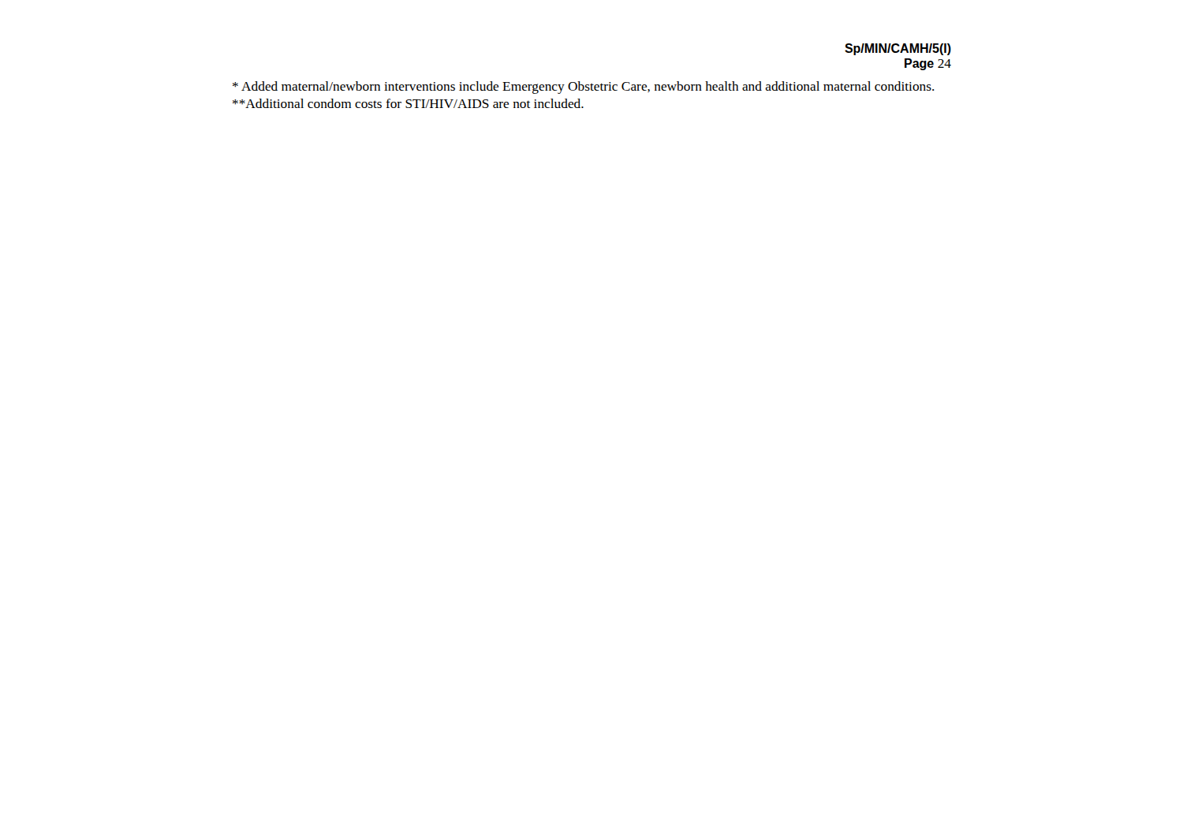Sp/MIN/CAMH/5(I) Page 24
* Added maternal/newborn interventions include Emergency Obstetric Care, newborn health and additional maternal conditions.
**Additional condom costs for STI/HIV/AIDS are not included.